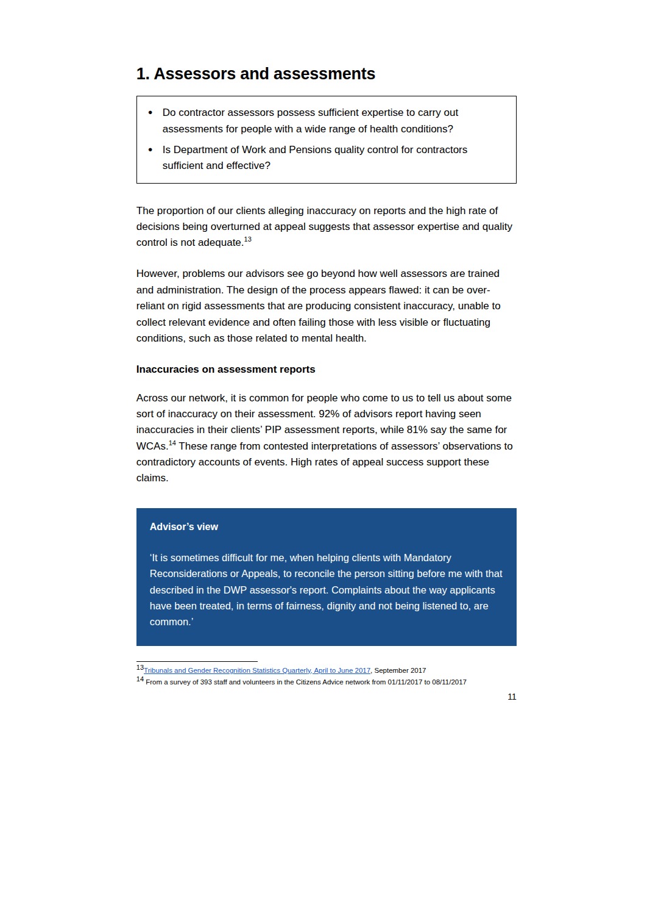1. Assessors and assessments
Do contractor assessors possess sufficient expertise to carry out assessments for people with a wide range of health conditions?
Is Department of Work and Pensions quality control for contractors sufficient and effective?
The proportion of our clients alleging inaccuracy on reports and the high rate of decisions being overturned at appeal suggests that assessor expertise and quality control is not adequate.13
However, problems our advisors see go beyond how well assessors are trained and administration. The design of the process appears flawed: it can be over-reliant on rigid assessments that are producing consistent inaccuracy, unable to collect relevant evidence and often failing those with less visible or fluctuating conditions, such as those related to mental health.
Inaccuracies on assessment reports
Across our network, it is common for people who come to us to tell us about some sort of inaccuracy on their assessment. 92% of advisors report having seen inaccuracies in their clients’ PIP assessment reports, while 81% say the same for WCAs.14 These range from contested interpretations of assessors’ observations to contradictory accounts of events. High rates of appeal success support these claims.
Advisor’s view
‘It is sometimes difficult for me, when helping clients with Mandatory Reconsiderations or Appeals, to reconcile the person sitting before me with that described in the DWP assessor's report. Complaints about the way applicants have been treated, in terms of fairness, dignity and not being listened to, are common.’
13Tribunals and Gender Recognition Statistics Quarterly, April to June 2017, September 2017
14 From a survey of 393 staff and volunteers in the Citizens Advice network from 01/11/2017 to 08/11/2017
11